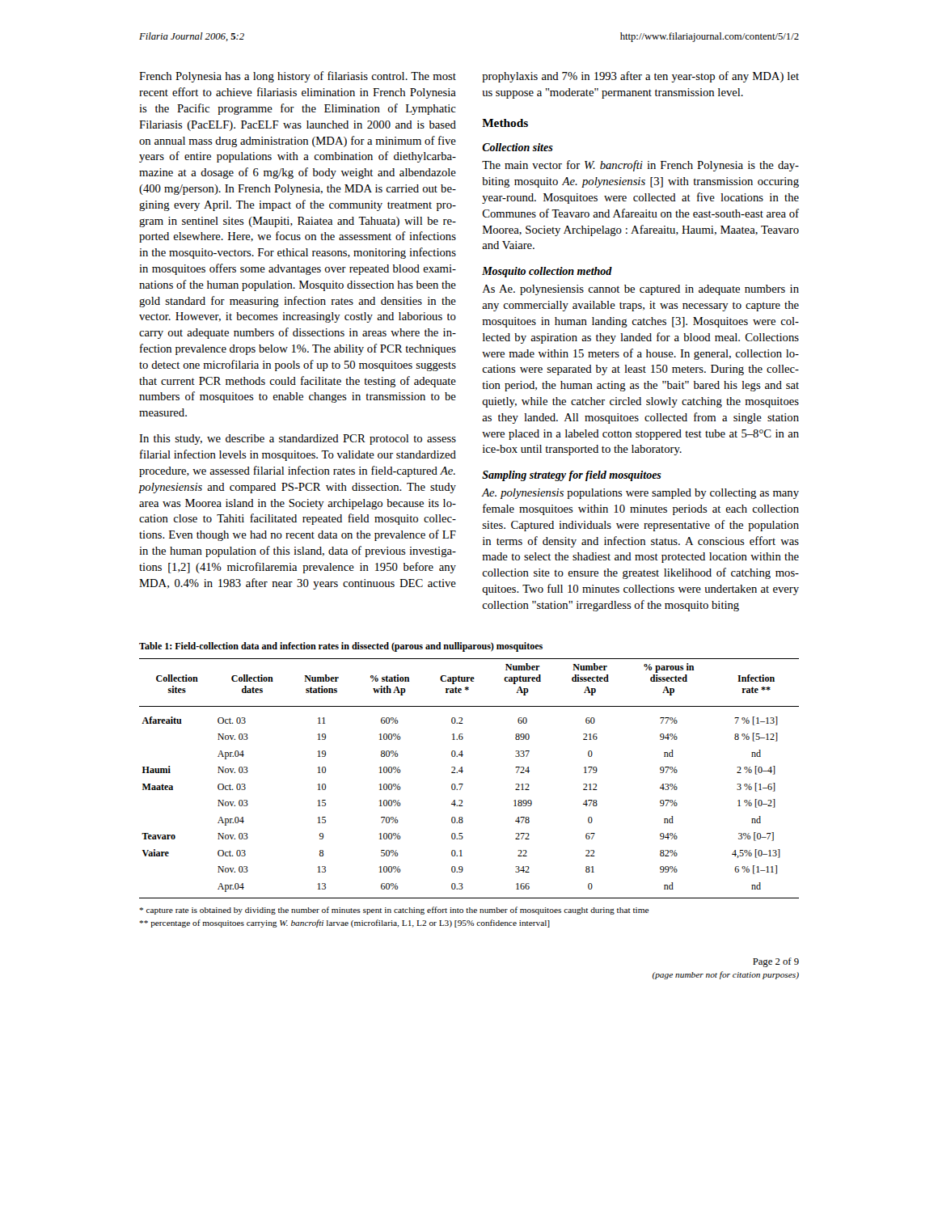Filaria Journal 2006, 5:2
http://www.filariajournal.com/content/5/1/2
French Polynesia has a long history of filariasis control. The most recent effort to achieve filariasis elimination in French Polynesia is the Pacific programme for the Elimination of Lymphatic Filariasis (PacELF). PacELF was launched in 2000 and is based on annual mass drug administration (MDA) for a minimum of five years of entire populations with a combination of diethylcarbamazine at a dosage of 6 mg/kg of body weight and albendazole (400 mg/person). In French Polynesia, the MDA is carried out begining every April. The impact of the community treatment program in sentinel sites (Maupiti, Raiatea and Tahuata) will be reported elsewhere. Here, we focus on the assessment of infections in the mosquito-vectors. For ethical reasons, monitoring infections in mosquitoes offers some advantages over repeated blood examinations of the human population. Mosquito dissection has been the gold standard for measuring infection rates and densities in the vector. However, it becomes increasingly costly and laborious to carry out adequate numbers of dissections in areas where the infection prevalence drops below 1%. The ability of PCR techniques to detect one microfilaria in pools of up to 50 mosquitoes suggests that current PCR methods could facilitate the testing of adequate numbers of mosquitoes to enable changes in transmission to be measured.
In this study, we describe a standardized PCR protocol to assess filarial infection levels in mosquitoes. To validate our standardized procedure, we assessed filarial infection rates in field-captured Ae. polynesiensis and compared PS-PCR with dissection. The study area was Moorea island in the Society archipelago because its location close to Tahiti facilitated repeated field mosquito collections. Even though we had no recent data on the prevalence of LF in the human population of this island, data of previous investigations [1,2] (41% microfilaremia prevalence in 1950 before any MDA, 0.4% in 1983 after near 30 years continuous DEC active prophylaxis and 7% in 1993 after a ten year-stop of any MDA) let us suppose a "moderate" permanent transmission level.
Methods
Collection sites
The main vector for W. bancrofti in French Polynesia is the day-biting mosquito Ae. polynesiensis [3] with transmission occuring year-round. Mosquitoes were collected at five locations in the Communes of Teavaro and Afareaitu on the east-south-east area of Moorea, Society Archipelago : Afareaitu, Haumi, Maatea, Teavaro and Vaiare.
Mosquito collection method
As Ae. polynesiensis cannot be captured in adequate numbers in any commercially available traps, it was necessary to capture the mosquitoes in human landing catches [3]. Mosquitoes were collected by aspiration as they landed for a blood meal. Collections were made within 15 meters of a house. In general, collection locations were separated by at least 150 meters. During the collection period, the human acting as the "bait" bared his legs and sat quietly, while the catcher circled slowly catching the mosquitoes as they landed. All mosquitoes collected from a single station were placed in a labeled cotton stoppered test tube at 5–8°C in an ice-box until transported to the laboratory.
Sampling strategy for field mosquitoes
Ae. polynesiensis populations were sampled by collecting as many female mosquitoes within 10 minutes periods at each collection sites. Captured individuals were representative of the population in terms of density and infection status. A conscious effort was made to select the shadiest and most protected location within the collection site to ensure the greatest likelihood of catching mosquitoes. Two full 10 minutes collections were undertaken at every collection "station" irregardless of the mosquito biting
Table 1: Field-collection data and infection rates in dissected (parous and nulliparous) mosquitoes
| Collection sites | Collection dates | Number stations | % station with Ap | Capture rate * | Number captured Ap | Number dissected Ap | % parous in dissected Ap | Infection rate ** |
| --- | --- | --- | --- | --- | --- | --- | --- | --- |
| Afareaitu | Oct. 03 | 11 | 60% | 0.2 | 60 | 60 | 77% | 7 % [1–13] |
| | Nov. 03 | 19 | 100% | 1.6 | 890 | 216 | 94% | 8 % [5–12] |
| | Apr.04 | 19 | 80% | 0.4 | 337 | 0 | nd | nd |
| Haumi | Nov. 03 | 10 | 100% | 2.4 | 724 | 179 | 97% | 2 % [0–4] |
| Maatea | Oct. 03 | 10 | 100% | 0.7 | 212 | 212 | 43% | 3 % [1–6] |
| | Nov. 03 | 15 | 100% | 4.2 | 1899 | 478 | 97% | 1 % [0–2] |
| | Apr.04 | 15 | 70% | 0.8 | 478 | 0 | nd | nd |
| Teavaro | Nov. 03 | 9 | 100% | 0.5 | 272 | 67 | 94% | 3% [0–7] |
| Vaiare | Oct. 03 | 8 | 50% | 0.1 | 22 | 22 | 82% | 4,5% [0–13] |
| | Nov. 03 | 13 | 100% | 0.9 | 342 | 81 | 99% | 6 % [1–11] |
| | Apr.04 | 13 | 60% | 0.3 | 166 | 0 | nd | nd |
* capture rate is obtained by dividing the number of minutes spent in catching effort into the number of mosquitoes caught during that time
** percentage of mosquitoes carrying W. bancrofti larvae (microfilaria, L1, L2 or L3) [95% confidence interval]
Page 2 of 9 (page number not for citation purposes)